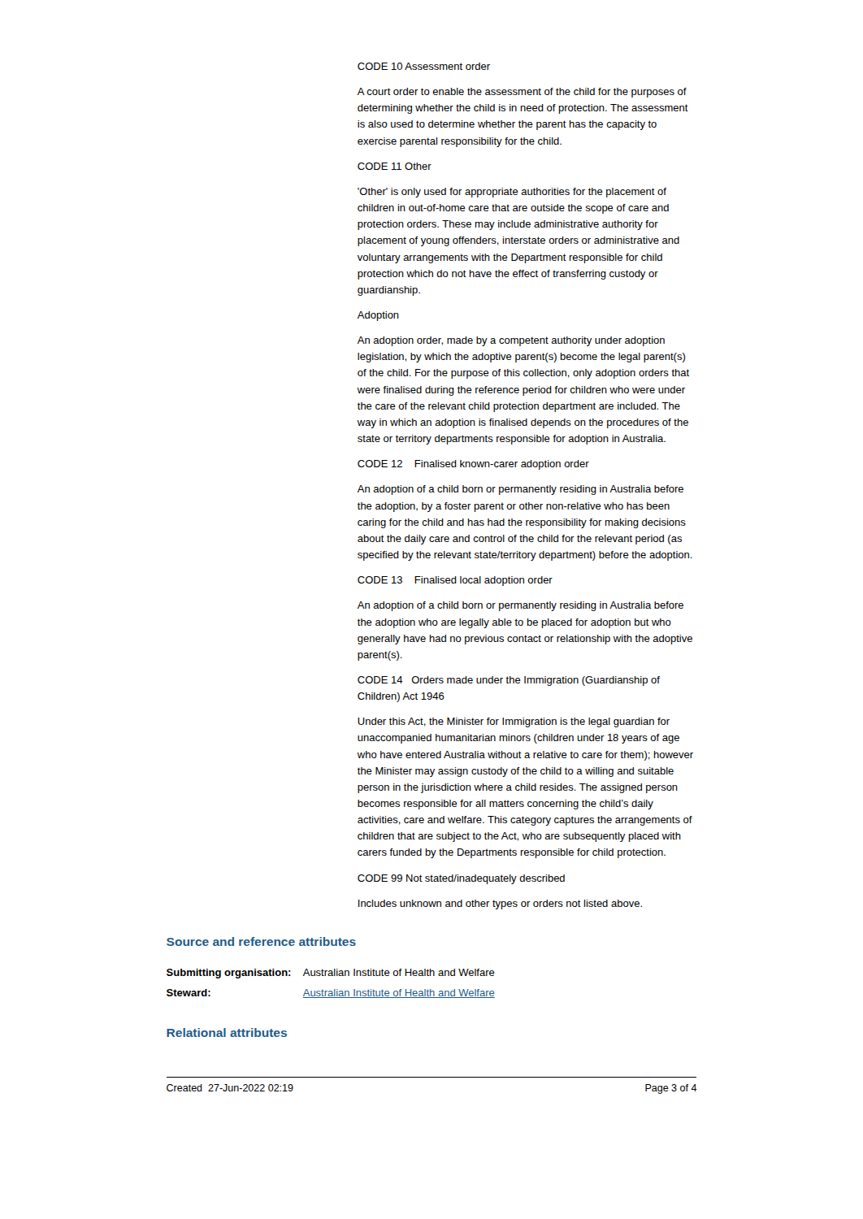CODE 10 Assessment order
A court order to enable the assessment of the child for the purposes of determining whether the child is in need of protection. The assessment is also used to determine whether the parent has the capacity to exercise parental responsibility for the child.
CODE 11 Other
'Other' is only used for appropriate authorities for the placement of children in out-of-home care that are outside the scope of care and protection orders. These may include administrative authority for placement of young offenders, interstate orders or administrative and voluntary arrangements with the Department responsible for child protection which do not have the effect of transferring custody or guardianship.
Adoption
An adoption order, made by a competent authority under adoption legislation, by which the adoptive parent(s) become the legal parent(s) of the child. For the purpose of this collection, only adoption orders that were finalised during the reference period for children who were under the care of the relevant child protection department are included. The way in which an adoption is finalised depends on the procedures of the state or territory departments responsible for adoption in Australia.
CODE 12 Finalised known-carer adoption order
An adoption of a child born or permanently residing in Australia before the adoption, by a foster parent or other non-relative who has been caring for the child and has had the responsibility for making decisions about the daily care and control of the child for the relevant period (as specified by the relevant state/territory department) before the adoption.
CODE 13 Finalised local adoption order
An adoption of a child born or permanently residing in Australia before the adoption who are legally able to be placed for adoption but who generally have had no previous contact or relationship with the adoptive parent(s).
CODE 14 Orders made under the Immigration (Guardianship of Children) Act 1946
Under this Act, the Minister for Immigration is the legal guardian for unaccompanied humanitarian minors (children under 18 years of age who have entered Australia without a relative to care for them); however the Minister may assign custody of the child to a willing and suitable person in the jurisdiction where a child resides. The assigned person becomes responsible for all matters concerning the child’s daily activities, care and welfare. This category captures the arrangements of children that are subject to the Act, who are subsequently placed with carers funded by the Departments responsible for child protection.
CODE 99 Not stated/inadequately described
Includes unknown and other types or orders not listed above.
Source and reference attributes
| Submitting organisation: | Australian Institute of Health and Welfare |
| Steward: | Australian Institute of Health and Welfare |
Relational attributes
Created 27-Jun-2022 02:19 Page 3 of 4